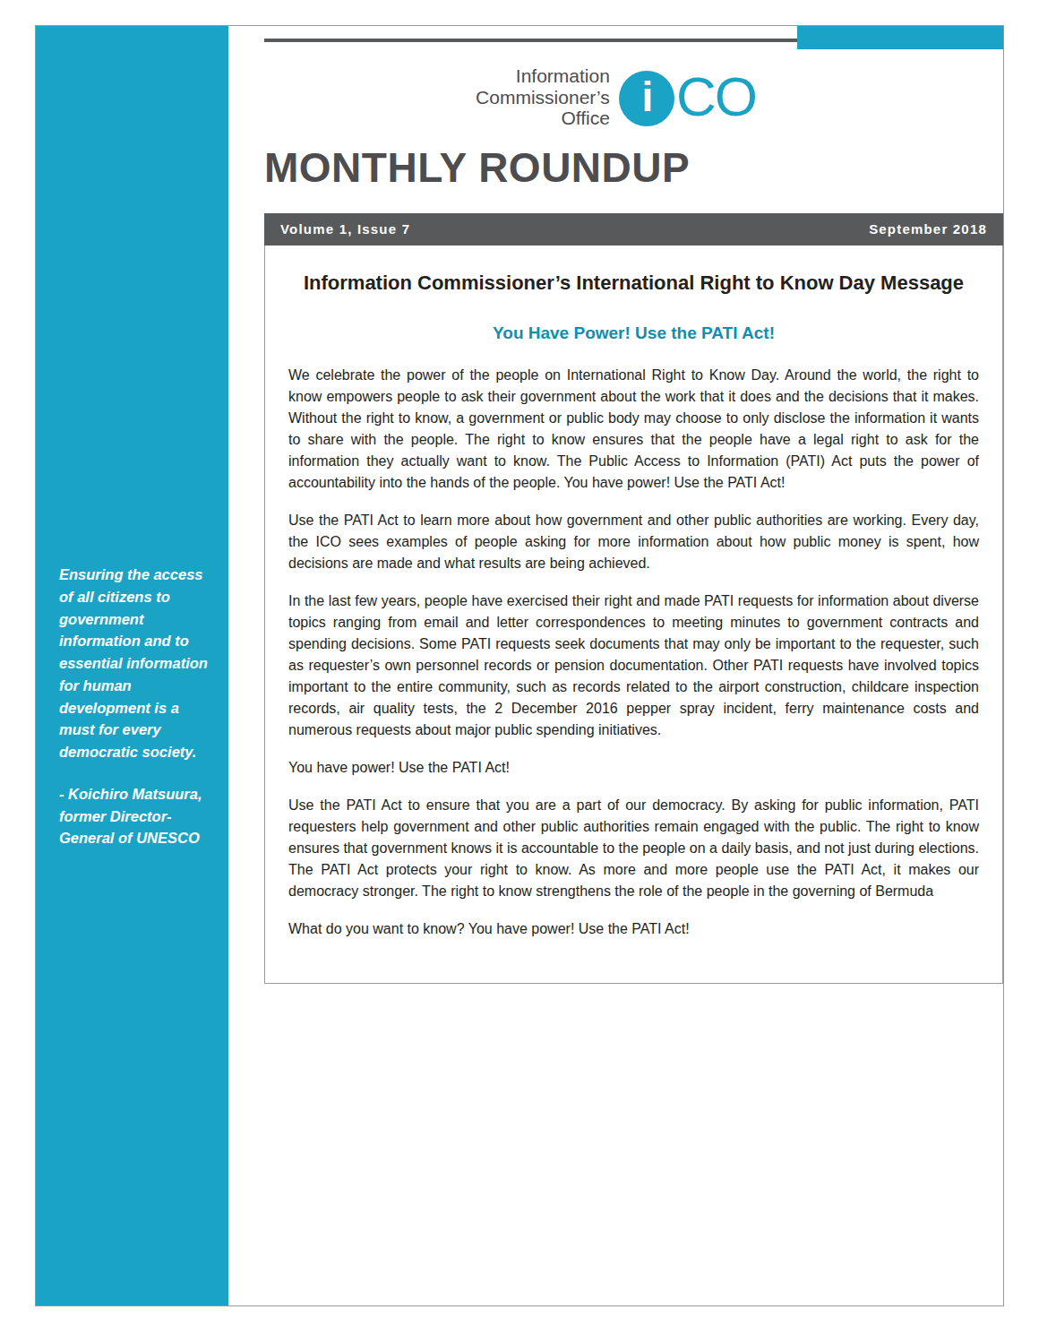Ensuring the access of all citizens to government information and to essential information for human development is a must for every democratic society.
- Koichiro Matsuura, former Director-General of UNESCO
Information
Commissioner’s
Office
i CO
MONTHLY ROUNDUP
Volume 1, Issue 7 September 2018
Information Commissioner’s International Right to Know Day Message
You Have Power! Use the PATI Act!
We celebrate the power of the people on International Right to Know Day. Around the world, the right to know empowers people to ask their government about the work that it does and the decisions that it makes. Without the right to know, a government or public body may choose to only disclose the information it wants to share with the people. The right to know ensures that the people have a legal right to ask for the information they actually want to know. The Public Access to Information (PATI) Act puts the power of accountability into the hands of the people. You have power! Use the PATI Act!
Use the PATI Act to learn more about how government and other public authorities are working. Every day, the ICO sees examples of people asking for more information about how public money is spent, how decisions are made and what results are being achieved.
In the last few years, people have exercised their right and made PATI requests for information about diverse topics ranging from email and letter correspondences to meeting minutes to government contracts and spending decisions. Some PATI requests seek documents that may only be important to the requester, such as requester’s own personnel records or pension documentation. Other PATI requests have involved topics important to the entire community, such as records related to the airport construction, childcare inspection records, air quality tests, the 2 December 2016 pepper spray incident, ferry maintenance costs and numerous requests about major public spending initiatives.
You have power! Use the PATI Act!
Use the PATI Act to ensure that you are a part of our democracy. By asking for public information, PATI requesters help government and other public authorities remain engaged with the public. The right to know ensures that government knows it is accountable to the people on a daily basis, and not just during elections. The PATI Act protects your right to know. As more and more people use the PATI Act, it makes our democracy stronger. The right to know strengthens the role of the people in the governing of Bermuda
What do you want to know? You have power! Use the PATI Act!